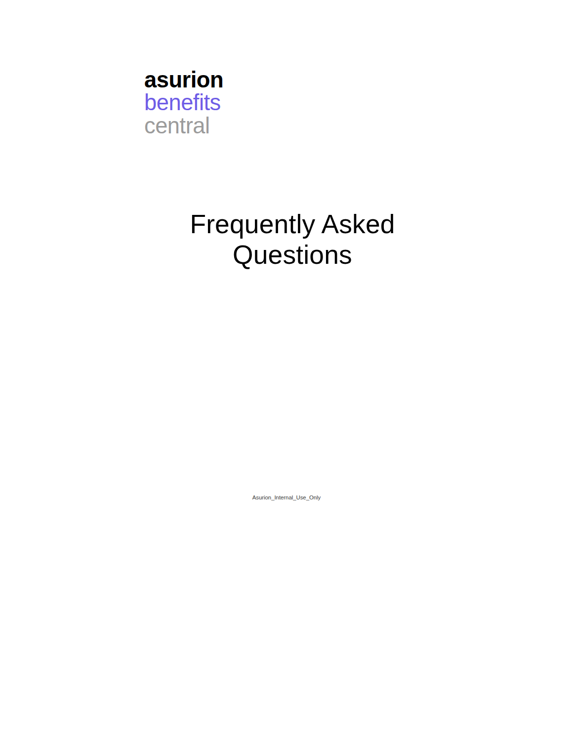asurion benefits central
Frequently Asked Questions
Asurion_Internal_Use_Only